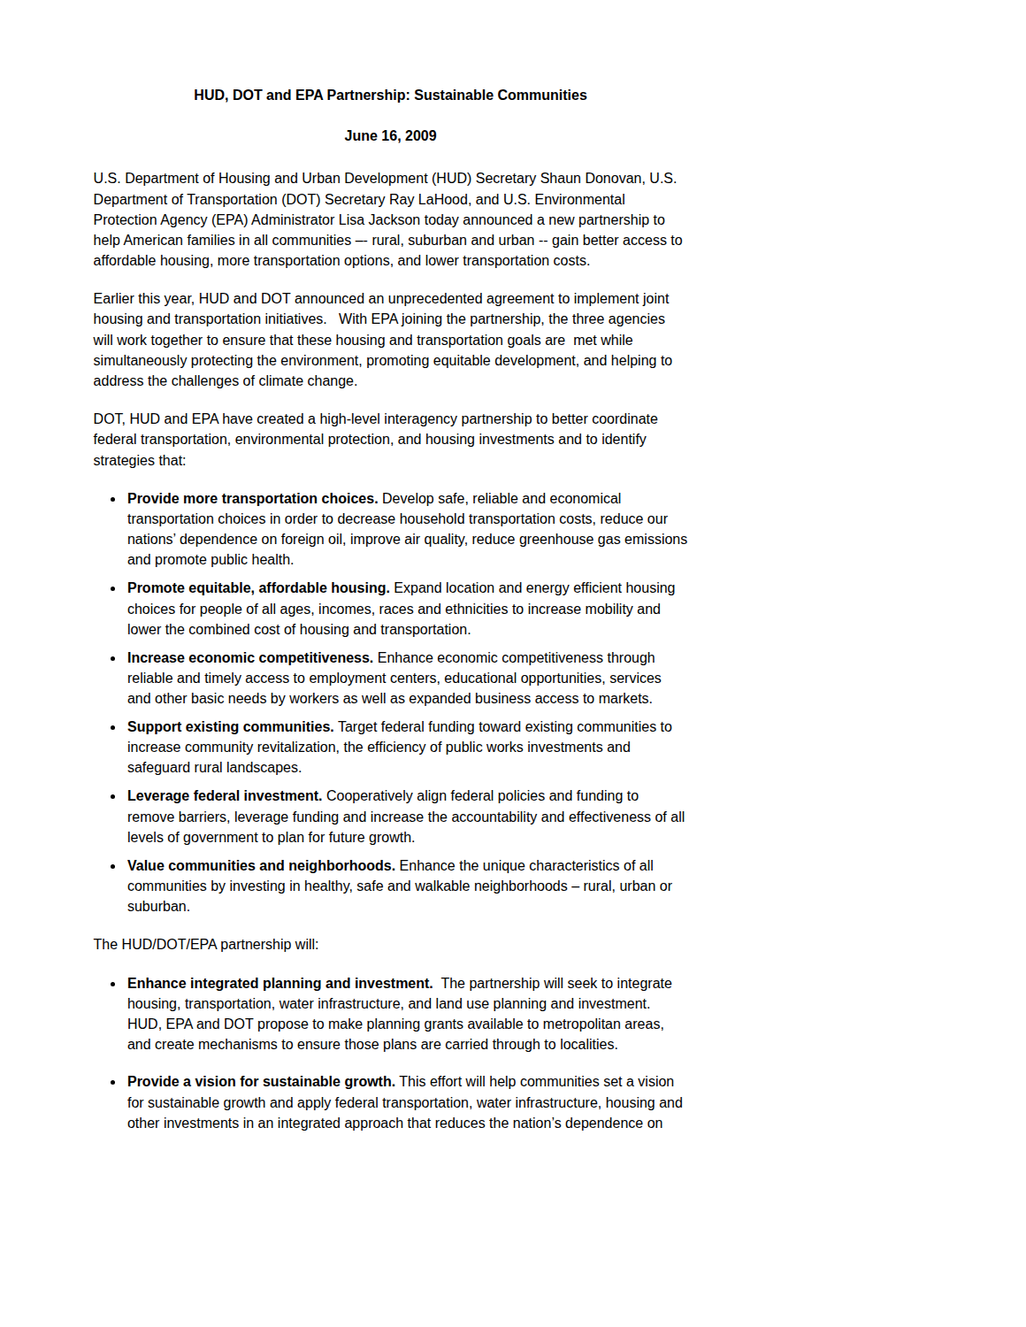HUD, DOT and EPA Partnership: Sustainable Communities
June 16, 2009
U.S. Department of Housing and Urban Development (HUD) Secretary Shaun Donovan, U.S. Department of Transportation (DOT) Secretary Ray LaHood, and U.S. Environmental Protection Agency (EPA) Administrator Lisa Jackson today announced a new partnership to help American families in all communities –- rural, suburban and urban -- gain better access to affordable housing, more transportation options, and lower transportation costs.
Earlier this year, HUD and DOT announced an unprecedented agreement to implement joint housing and transportation initiatives. With EPA joining the partnership, the three agencies will work together to ensure that these housing and transportation goals are met while simultaneously protecting the environment, promoting equitable development, and helping to address the challenges of climate change.
DOT, HUD and EPA have created a high-level interagency partnership to better coordinate federal transportation, environmental protection, and housing investments and to identify strategies that:
Provide more transportation choices. Develop safe, reliable and economical transportation choices in order to decrease household transportation costs, reduce our nations’ dependence on foreign oil, improve air quality, reduce greenhouse gas emissions and promote public health.
Promote equitable, affordable housing. Expand location and energy efficient housing choices for people of all ages, incomes, races and ethnicities to increase mobility and lower the combined cost of housing and transportation.
Increase economic competitiveness. Enhance economic competitiveness through reliable and timely access to employment centers, educational opportunities, services and other basic needs by workers as well as expanded business access to markets.
Support existing communities. Target federal funding toward existing communities to increase community revitalization, the efficiency of public works investments and safeguard rural landscapes.
Leverage federal investment. Cooperatively align federal policies and funding to remove barriers, leverage funding and increase the accountability and effectiveness of all levels of government to plan for future growth.
Value communities and neighborhoods. Enhance the unique characteristics of all communities by investing in healthy, safe and walkable neighborhoods – rural, urban or suburban.
The HUD/DOT/EPA partnership will:
Enhance integrated planning and investment. The partnership will seek to integrate housing, transportation, water infrastructure, and land use planning and investment. HUD, EPA and DOT propose to make planning grants available to metropolitan areas, and create mechanisms to ensure those plans are carried through to localities.
Provide a vision for sustainable growth. This effort will help communities set a vision for sustainable growth and apply federal transportation, water infrastructure, housing and other investments in an integrated approach that reduces the nation’s dependence on